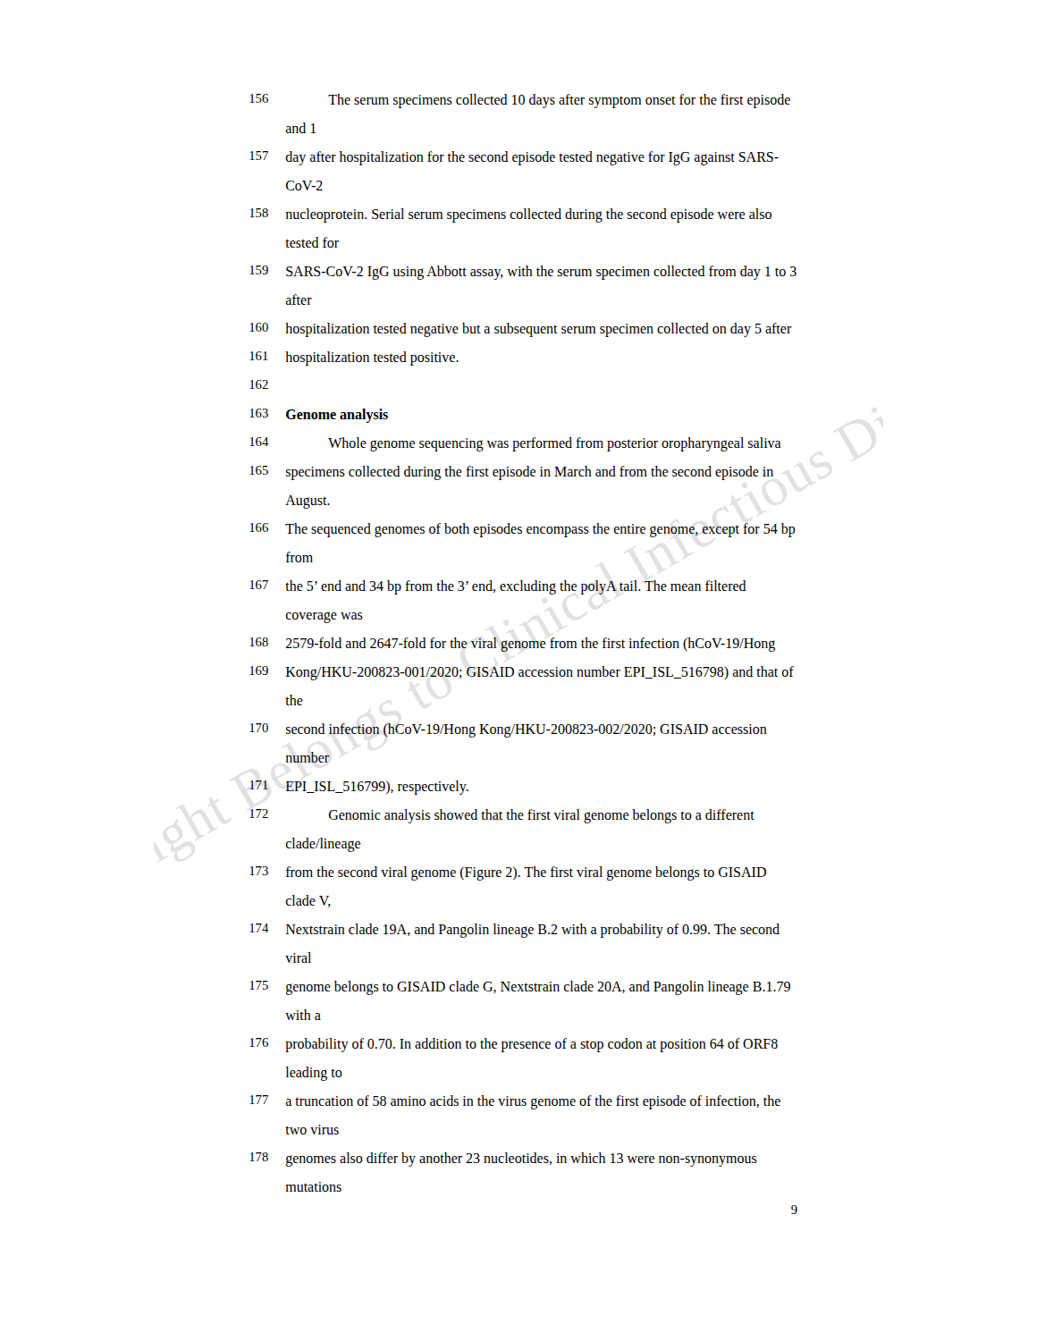Copyright Belongs to Clinical Infectious Diseases
The serum specimens collected 10 days after symptom onset for the first episode and 1
day after hospitalization for the second episode tested negative for IgG against SARS-CoV-2
nucleoprotein. Serial serum specimens collected during the second episode were also tested for
SARS-CoV-2 IgG using Abbott assay, with the serum specimen collected from day 1 to 3 after
hospitalization tested negative but a subsequent serum specimen collected on day 5 after
hospitalization tested positive.
Genome analysis
Whole genome sequencing was performed from posterior oropharyngeal saliva
specimens collected during the first episode in March and from the second episode in August.
The sequenced genomes of both episodes encompass the entire genome, except for 54 bp from
the 5’ end and 34 bp from the 3’ end, excluding the polyA tail. The mean filtered coverage was
2579-fold and 2647-fold for the viral genome from the first infection (hCoV-19/Hong
Kong/HKU-200823-001/2020; GISAID accession number EPI_ISL_516798) and that of the
second infection (hCoV-19/Hong Kong/HKU-200823-002/2020; GISAID accession number
EPI_ISL_516799), respectively.
Genomic analysis showed that the first viral genome belongs to a different clade/lineage
from the second viral genome (Figure 2). The first viral genome belongs to GISAID clade V,
Nextstrain clade 19A, and Pangolin lineage B.2 with a probability of 0.99. The second viral
genome belongs to GISAID clade G, Nextstrain clade 20A, and Pangolin lineage B.1.79 with a
probability of 0.70. In addition to the presence of a stop codon at position 64 of ORF8 leading to
a truncation of 58 amino acids in the virus genome of the first episode of infection, the two virus
genomes also differ by another 23 nucleotides, in which 13 were non-synonymous mutations
9